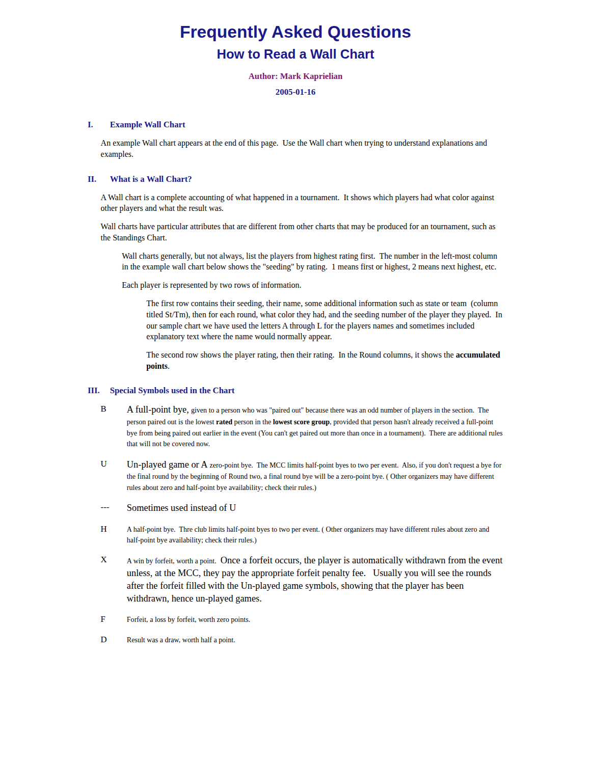Frequently Asked Questions
How to Read a Wall Chart
Author: Mark Kaprielian
2005-01-16
I. Example Wall Chart
An example Wall chart appears at the end of this page. Use the Wall chart when trying to understand explanations and examples.
II. What is a Wall Chart?
A Wall chart is a complete accounting of what happened in a tournament. It shows which players had what color against other players and what the result was.
Wall charts have particular attributes that are different from other charts that may be produced for an tournament, such as the Standings Chart.
Wall charts generally, but not always, list the players from highest rating first. The number in the left-most column in the example wall chart below shows the "seeding" by rating. 1 means first or highest, 2 means next highest, etc.
Each player is represented by two rows of information.
The first row contains their seeding, their name, some additional information such as state or team (column titled St/Tm), then for each round, what color they had, and the seeding number of the player they played. In our sample chart we have used the letters A through L for the players names and sometimes included explanatory text where the name would normally appear.
The second row shows the player rating, then their rating. In the Round columns, it shows the accumulated points.
III. Special Symbols used in the Chart
B
A full-point bye, given to a person who was "paired out" because there was an odd number of players in the section. The person paired out is the lowest rated person in the lowest score group, provided that person hasn't already received a full-point bye from being paired out earlier in the event (You can't get paired out more than once in a tournament). There are additional rules that will not be covered now.
U
Un-played game or A zero-point bye. The MCC limits half-point byes to two per event. Also, if you don't request a bye for the final round by the beginning of Round two, a final round bye will be a zero-point bye. ( Other organizers may have different rules about zero and half-point bye availability; check their rules.)
---
Sometimes used instead of U
H
A half-point bye. Thre club limits half-point byes to two per event. ( Other organizers may have different rules about zero and half-point bye availability; check their rules.)
X
A win by forfeit, worth a point. Once a forfeit occurs, the player is automatically withdrawn from the event unless, at the MCC, they pay the appropriate forfeit penalty fee. Usually you will see the rounds after the forfeit filled with the Un-played game symbols, showing that the player has been withdrawn, hence un-played games.
F
Forfeit, a loss by forfeit, worth zero points.
D
Result was a draw, worth half a point.